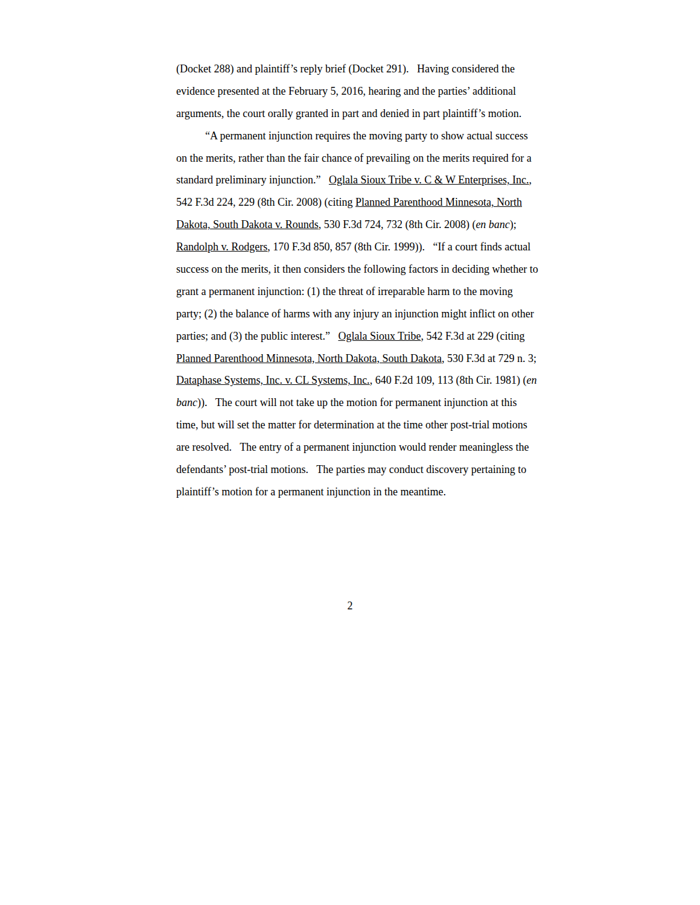(Docket 288) and plaintiff’s reply brief (Docket 291). Having considered the evidence presented at the February 5, 2016, hearing and the parties’ additional arguments, the court orally granted in part and denied in part plaintiff’s motion.
“A permanent injunction requires the moving party to show actual success on the merits, rather than the fair chance of prevailing on the merits required for a standard preliminary injunction.” Oglala Sioux Tribe v. C & W Enterprises, Inc., 542 F.3d 224, 229 (8th Cir. 2008) (citing Planned Parenthood Minnesota, North Dakota, South Dakota v. Rounds, 530 F.3d 724, 732 (8th Cir. 2008) (en banc); Randolph v. Rodgers, 170 F.3d 850, 857 (8th Cir. 1999)). “If a court finds actual success on the merits, it then considers the following factors in deciding whether to grant a permanent injunction: (1) the threat of irreparable harm to the moving party; (2) the balance of harms with any injury an injunction might inflict on other parties; and (3) the public interest.” Oglala Sioux Tribe, 542 F.3d at 229 (citing Planned Parenthood Minnesota, North Dakota, South Dakota, 530 F.3d at 729 n. 3; Dataphase Systems, Inc. v. CL Systems, Inc., 640 F.2d 109, 113 (8th Cir. 1981) (en banc)). The court will not take up the motion for permanent injunction at this time, but will set the matter for determination at the time other post-trial motions are resolved. The entry of a permanent injunction would render meaningless the defendants’ post-trial motions. The parties may conduct discovery pertaining to plaintiff’s motion for a permanent injunction in the meantime.
2